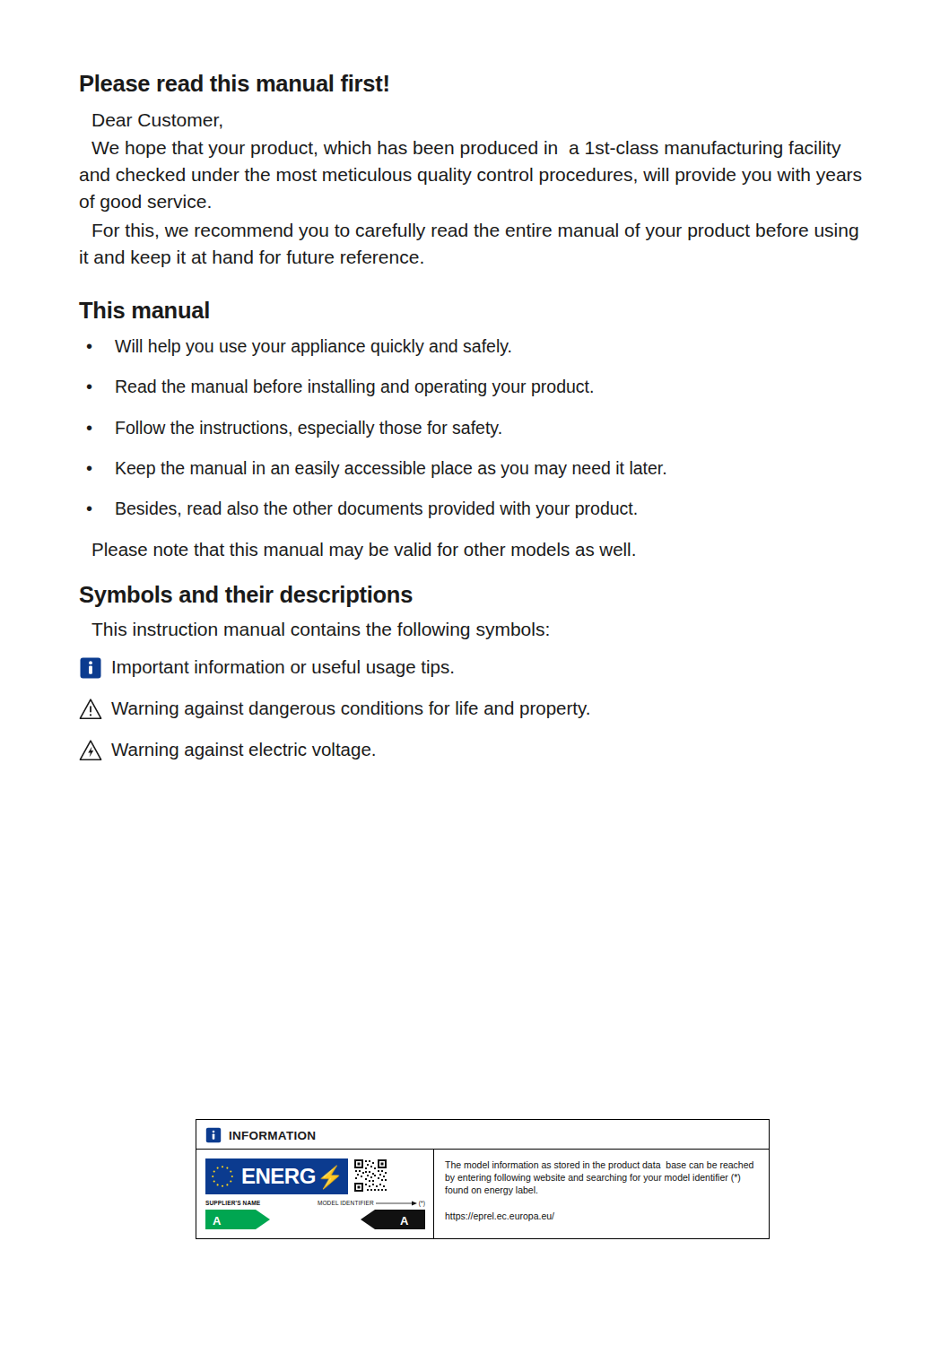Please read this manual first!
Dear Customer,
We hope that your product, which has been produced in a 1st-class manufacturing facility and checked under the most meticulous quality control procedures, will provide you with years of good service.
For this, we recommend you to carefully read the entire manual of your product before using it and keep it at hand for future reference.
This manual
Will help you use your appliance quickly and safely.
Read the manual before installing and operating your product.
Follow the instructions, especially those for safety.
Keep the manual in an easily accessible place as you may need it later.
Besides, read also the other documents provided with your product.
Please note that this manual may be valid for other models as well.
Symbols and their descriptions
This instruction manual contains the following symbols:
Important information or useful usage tips.
Warning against dangerous conditions for life and property.
Warning against electric voltage.
INFORMATION
ENERG⚡
SUPPLIER'S NAME
MODEL IDENTIFIER (*)
A
A
The model information as stored in the product data base can be reached by entering following website and searching for your model identifier (*) found on energy label.
https://eprel.ec.europa.eu/